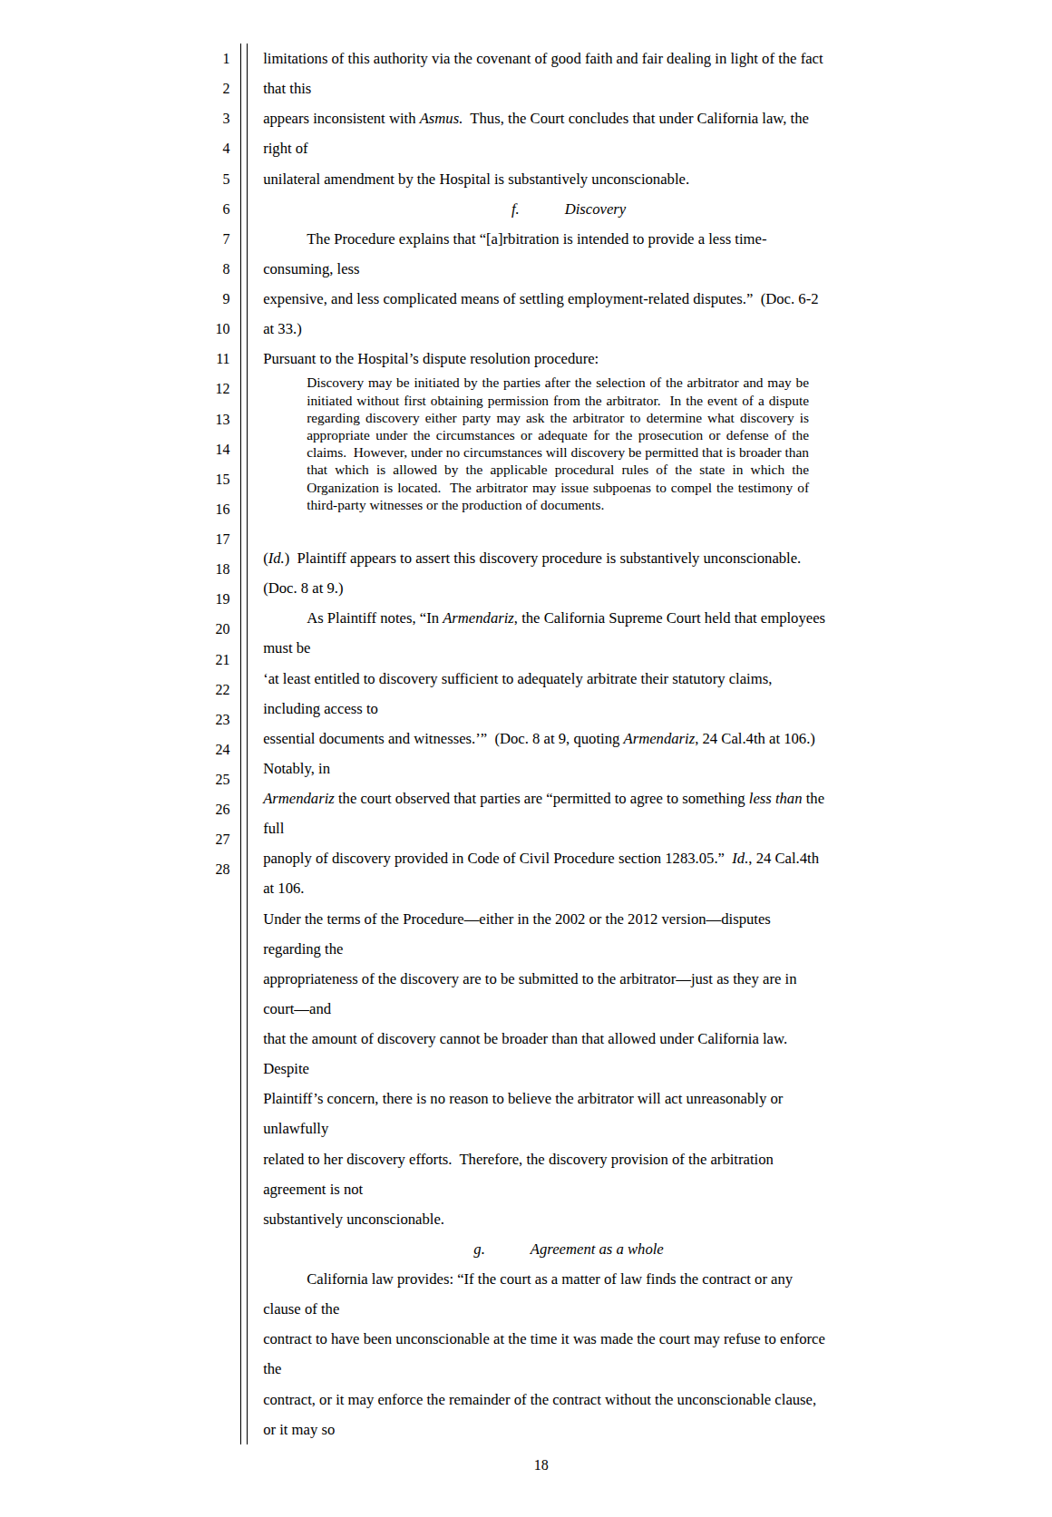1
2
3
4
5
6
7
8
9
10
11
12
13
14
15
16
17
18
19
20
21
22
23
24
25
26
27
28
limitations of this authority via the covenant of good faith and fair dealing in light of the fact that this
appears inconsistent with Asmus. Thus, the Court concludes that under California law, the right of
unilateral amendment by the Hospital is substantively unconscionable.
f.   Discovery
The Procedure explains that “[a]rbitration is intended to provide a less time-consuming, less
expensive, and less complicated means of settling employment-related disputes.” (Doc. 6-2 at 33.)
Pursuant to the Hospital’s dispute resolution procedure:
Discovery may be initiated by the parties after the selection of the arbitrator and may be initiated without first obtaining permission from the arbitrator. In the event of a dispute regarding discovery either party may ask the arbitrator to determine what discovery is appropriate under the circumstances or adequate for the prosecution or defense of the claims. However, under no circumstances will discovery be permitted that is broader than that which is allowed by the applicable procedural rules of the state in which the Organization is located. The arbitrator may issue subpoenas to compel the testimony of third-party witnesses or the production of documents.
(Id.) Plaintiff appears to assert this discovery procedure is substantively unconscionable. (Doc. 8 at 9.)
As Plaintiff notes, “In Armendariz, the California Supreme Court held that employees must be
‘at least entitled to discovery sufficient to adequately arbitrate their statutory claims, including access to
essential documents and witnesses.’” (Doc. 8 at 9, quoting Armendariz, 24 Cal.4th at 106.) Notably, in
Armendariz the court observed that parties are “permitted to agree to something less than the full
panoply of discovery provided in Code of Civil Procedure section 1283.05.” Id., 24 Cal.4th at 106.
Under the terms of the Procedure—either in the 2002 or the 2012 version—disputes regarding the
appropriateness of the discovery are to be submitted to the arbitrator—just as they are in court—and
that the amount of discovery cannot be broader than that allowed under California law. Despite
Plaintiff’s concern, there is no reason to believe the arbitrator will act unreasonably or unlawfully
related to her discovery efforts. Therefore, the discovery provision of the arbitration agreement is not
substantively unconscionable.
g.   Agreement as a whole
California law provides: “If the court as a matter of law finds the contract or any clause of the
contract to have been unconscionable at the time it was made the court may refuse to enforce the
contract, or it may enforce the remainder of the contract without the unconscionable clause, or it may so
18